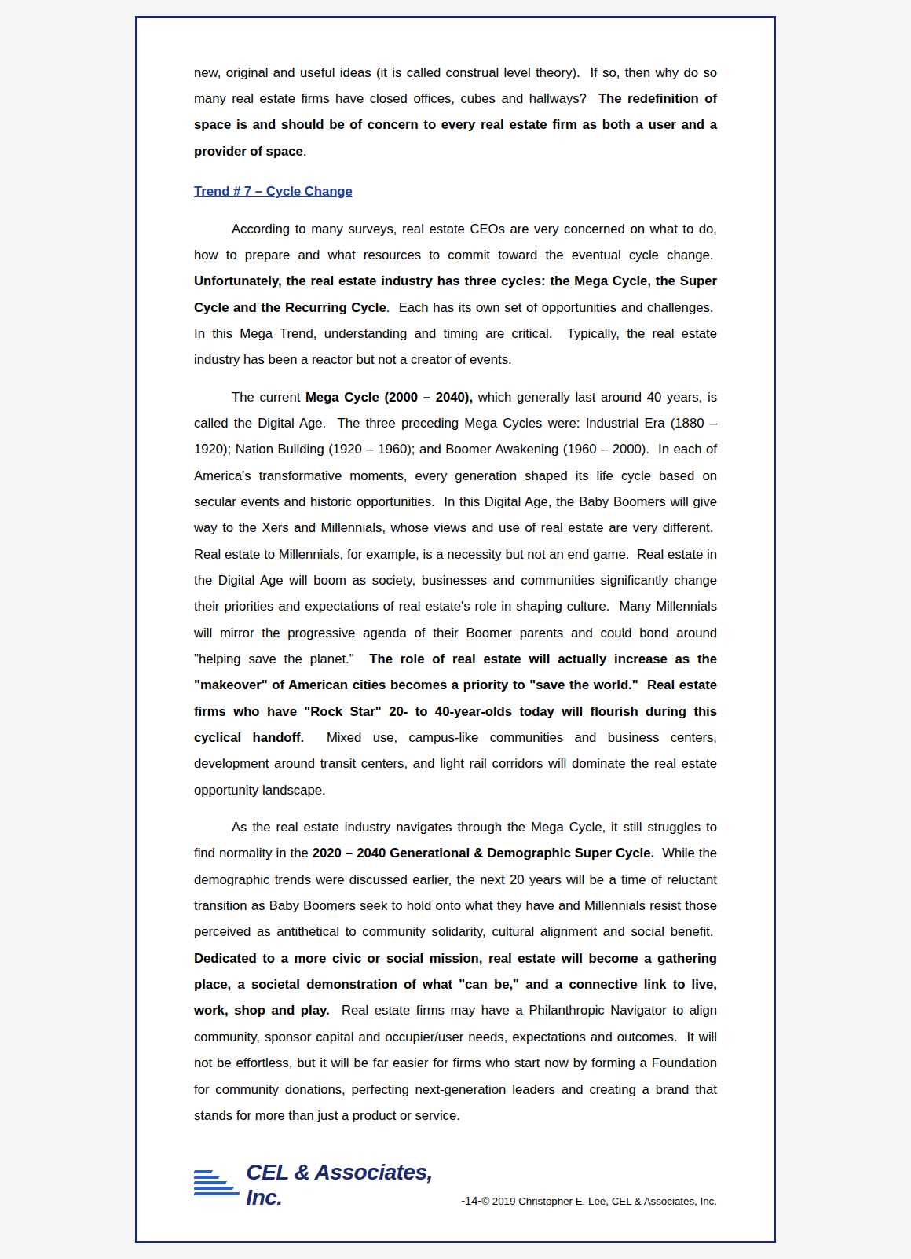new, original and useful ideas (it is called construal level theory). If so, then why do so many real estate firms have closed offices, cubes and hallways? The redefinition of space is and should be of concern to every real estate firm as both a user and a provider of space.
Trend # 7 – Cycle Change
According to many surveys, real estate CEOs are very concerned on what to do, how to prepare and what resources to commit toward the eventual cycle change. Unfortunately, the real estate industry has three cycles: the Mega Cycle, the Super Cycle and the Recurring Cycle. Each has its own set of opportunities and challenges. In this Mega Trend, understanding and timing are critical. Typically, the real estate industry has been a reactor but not a creator of events.
The current Mega Cycle (2000 – 2040), which generally last around 40 years, is called the Digital Age. The three preceding Mega Cycles were: Industrial Era (1880 – 1920); Nation Building (1920 – 1960); and Boomer Awakening (1960 – 2000). In each of America's transformative moments, every generation shaped its life cycle based on secular events and historic opportunities. In this Digital Age, the Baby Boomers will give way to the Xers and Millennials, whose views and use of real estate are very different. Real estate to Millennials, for example, is a necessity but not an end game. Real estate in the Digital Age will boom as society, businesses and communities significantly change their priorities and expectations of real estate's role in shaping culture. Many Millennials will mirror the progressive agenda of their Boomer parents and could bond around "helping save the planet." The role of real estate will actually increase as the "makeover" of American cities becomes a priority to "save the world." Real estate firms who have "Rock Star" 20- to 40-year-olds today will flourish during this cyclical handoff. Mixed use, campus-like communities and business centers, development around transit centers, and light rail corridors will dominate the real estate opportunity landscape.
As the real estate industry navigates through the Mega Cycle, it still struggles to find normality in the 2020 – 2040 Generational & Demographic Super Cycle. While the demographic trends were discussed earlier, the next 20 years will be a time of reluctant transition as Baby Boomers seek to hold onto what they have and Millennials resist those perceived as antithetical to community solidarity, cultural alignment and social benefit. Dedicated to a more civic or social mission, real estate will become a gathering place, a societal demonstration of what "can be," and a connective link to live, work, shop and play. Real estate firms may have a Philanthropic Navigator to align community, sponsor capital and occupier/user needs, expectations and outcomes. It will not be effortless, but it will be far easier for firms who start now by forming a Foundation for community donations, perfecting next-generation leaders and creating a brand that stands for more than just a product or service.
CEL & Associates, Inc.
-14-
© 2019 Christopher E. Lee, CEL & Associates, Inc.